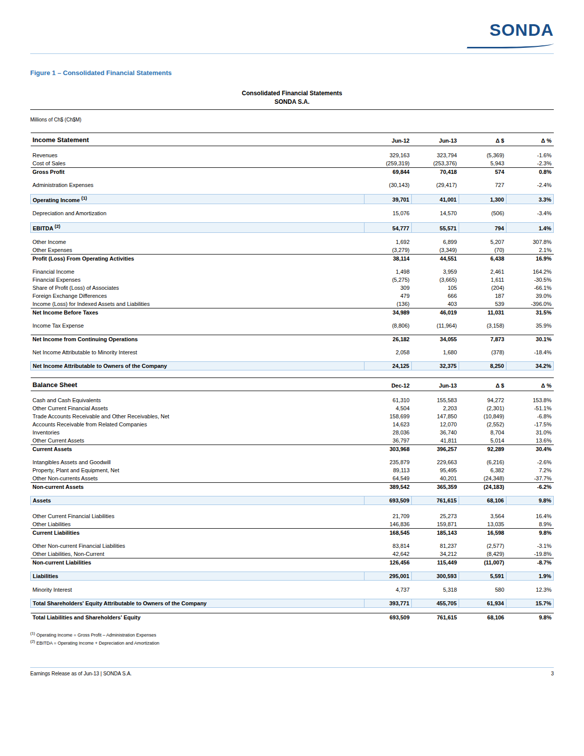SONDA
Figure 1 – Consolidated Financial Statements
Consolidated Financial Statements
SONDA S.A.
Millions of Ch$ (Ch$M)
| Income Statement | Jun-12 | Jun-13 | Δ $ | Δ % |
| Revenues | 329,163 | 323,794 | (5,369) | -1.6% |
| Cost of Sales | (259,319) | (253,376) | 5,943 | -2.3% |
| Gross Profit | 69,844 | 70,418 | 574 | 0.8% |
| Administration Expenses | (30,143) | (29,417) | 727 | -2.4% |
| Operating Income (1) | 39,701 | 41,001 | 1,300 | 3.3% |
| Depreciation and Amortization | 15,076 | 14,570 | (506) | -3.4% |
| EBITDA (2) | 54,777 | 55,571 | 794 | 1.4% |
| Other Income | 1,692 | 6,899 | 5,207 | 307.8% |
| Other Expenses | (3,279) | (3,349) | (70) | 2.1% |
| Profit (Loss) From Operating Activities | 38,114 | 44,551 | 6,438 | 16.9% |
| Financial Income | 1,498 | 3,959 | 2,461 | 164.2% |
| Financial Expenses | (5,275) | (3,665) | 1,611 | -30.5% |
| Share of Profit (Loss) of Associates | 309 | 105 | (204) | -66.1% |
| Foreign Exchange Differences | 479 | 666 | 187 | 39.0% |
| Income (Loss) for Indexed Assets and Liabilities | (136) | 403 | 539 | -396.0% |
| Net Income Before Taxes | 34,989 | 46,019 | 11,031 | 31.5% |
| Income Tax Expense | (8,806) | (11,964) | (3,158) | 35.9% |
| Net Income from Continuing Operations | 26,182 | 34,055 | 7,873 | 30.1% |
| Net Income Attributable to Minority Interest | 2,058 | 1,680 | (378) | -18.4% |
| Net Income Attributable to Owners of the Company | 24,125 | 32,375 | 8,250 | 34.2% |
| Balance Sheet | Dec-12 | Jun-13 | Δ $ | Δ % |
| Cash and Cash Equivalents | 61,310 | 155,583 | 94,272 | 153.8% |
| Other Current Financial Assets | 4,504 | 2,203 | (2,301) | -51.1% |
| Trade Accounts Receivable and Other Receivables, Net | 158,699 | 147,850 | (10,849) | -6.8% |
| Accounts Receivable from Related Companies | 14,623 | 12,070 | (2,552) | -17.5% |
| Inventories | 28,036 | 36,740 | 8,704 | 31.0% |
| Other Current Assets | 36,797 | 41,811 | 5,014 | 13.6% |
| Current Assets | 303,968 | 396,257 | 92,289 | 30.4% |
| Intangibles Assets and Goodwill | 235,879 | 229,663 | (6,216) | -2.6% |
| Property, Plant and Equipment, Net | 89,113 | 95,495 | 6,382 | 7.2% |
| Other Non-currents Assets | 64,549 | 40,201 | (24,348) | -37.7% |
| Non-current Assets | 389,542 | 365,359 | (24,183) | -6.2% |
| Assets | 693,509 | 761,615 | 68,106 | 9.8% |
| Other Current Financial Liabilities | 21,709 | 25,273 | 3,564 | 16.4% |
| Other Liabilities | 146,836 | 159,871 | 13,035 | 8.9% |
| Current Liabilities | 168,545 | 185,143 | 16,598 | 9.8% |
| Other Non-current Financial Liabilities | 83,814 | 81,237 | (2,577) | -3.1% |
| Other Liabilities, Non-Current | 42,642 | 34,212 | (8,429) | -19.8% |
| Non-current Liabilities | 126,456 | 115,449 | (11,007) | -8.7% |
| Liabilities | 295,001 | 300,593 | 5,591 | 1.9% |
| Minority Interest | 4,737 | 5,318 | 580 | 12.3% |
| Total Shareholders' Equity Attributable to Owners of the Company | 393,771 | 455,705 | 61,934 | 15.7% |
| Total Liabilities and Shareholders' Equity | 693,509 | 761,615 | 68,106 | 9.8% |
(1) Operating Income = Gross Profit – Administration Expenses
(2) EBITDA = Operating Income + Depreciation and Amortization
Earnings Release as of Jun-13 | SONDA S.A. 3